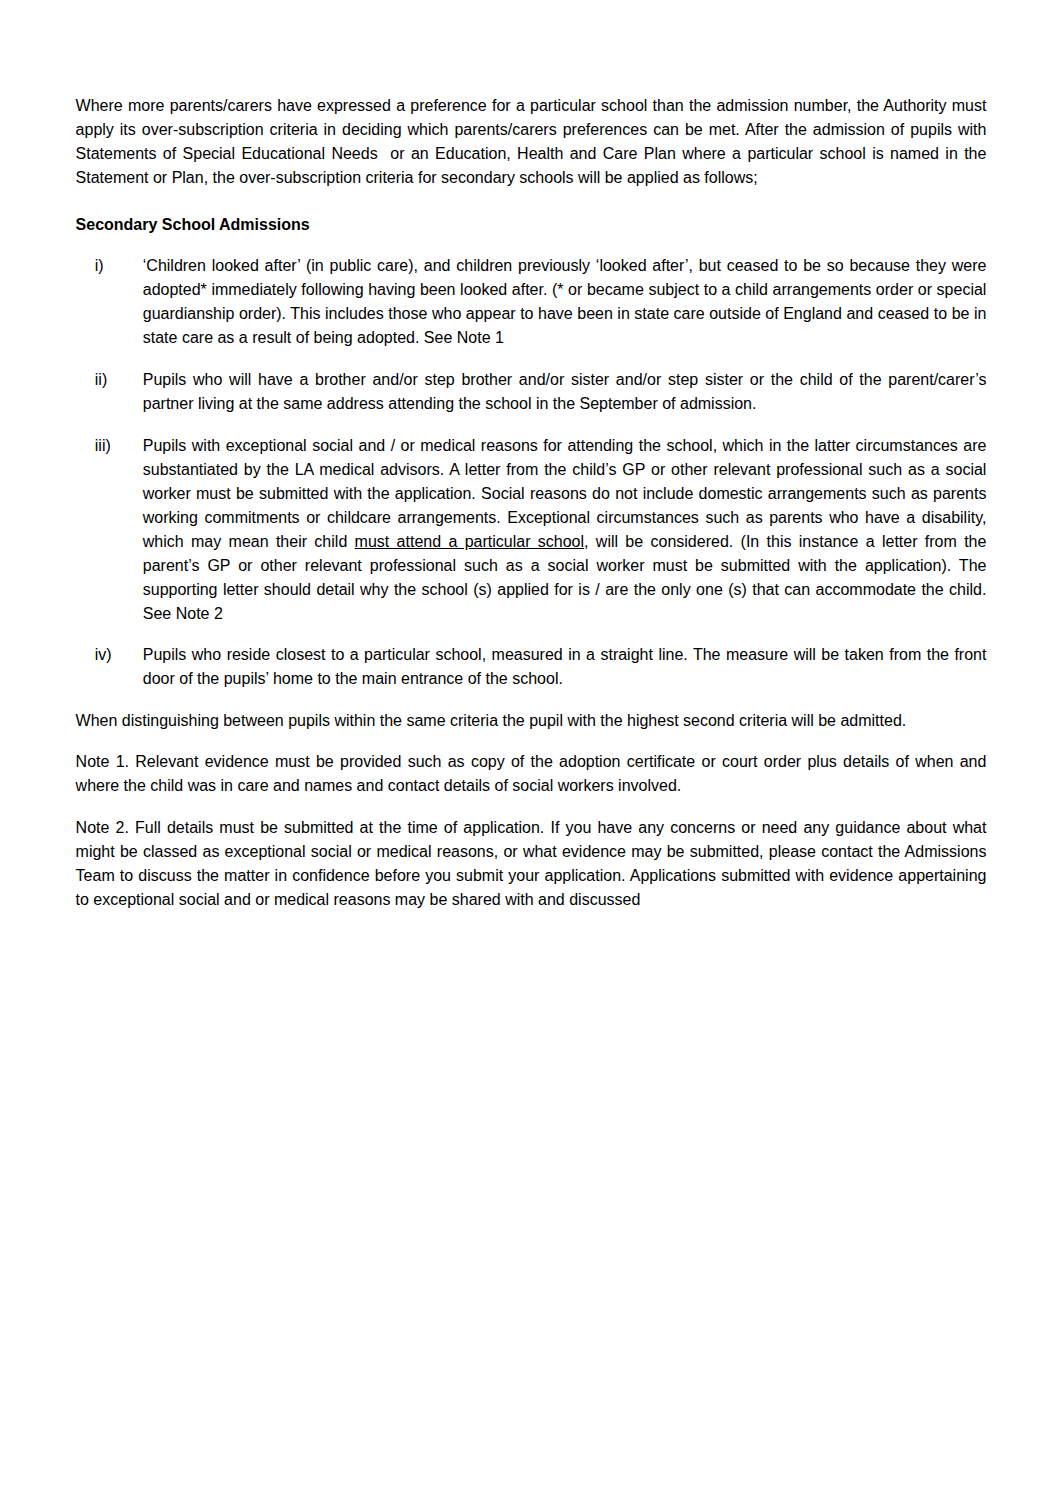Where more parents/carers have expressed a preference for a particular school than the admission number, the Authority must apply its over-subscription criteria in deciding which parents/carers preferences can be met. After the admission of pupils with Statements of Special Educational Needs or an Education, Health and Care Plan where a particular school is named in the Statement or Plan, the over-subscription criteria for secondary schools will be applied as follows;
Secondary School Admissions
i)‘Children looked after’ (in public care), and children previously ‘looked after’, but ceased to be so because they were adopted* immediately following having been looked after. (* or became subject to a child arrangements order or special guardianship order). This includes those who appear to have been in state care outside of England and ceased to be in state care as a result of being adopted. See Note 1
ii) Pupils who will have a brother and/or step brother and/or sister and/or step sister or the child of the parent/carer’s partner living at the same address attending the school in the September of admission.
iii) Pupils with exceptional social and / or medical reasons for attending the school, which in the latter circumstances are substantiated by the LA medical advisors. A letter from the child’s GP or other relevant professional such as a social worker must be submitted with the application. Social reasons do not include domestic arrangements such as parents working commitments or childcare arrangements. Exceptional circumstances such as parents who have a disability, which may mean their child must attend a particular school, will be considered. (In this instance a letter from the parent’s GP or other relevant professional such as a social worker must be submitted with the application). The supporting letter should detail why the school (s) applied for is / are the only one (s) that can accommodate the child. See Note 2
iv) Pupils who reside closest to a particular school, measured in a straight line. The measure will be taken from the front door of the pupils’ home to the main entrance of the school.
When distinguishing between pupils within the same criteria the pupil with the highest second criteria will be admitted.
Note 1. Relevant evidence must be provided such as copy of the adoption certificate or court order plus details of when and where the child was in care and names and contact details of social workers involved.
Note 2. Full details must be submitted at the time of application. If you have any concerns or need any guidance about what might be classed as exceptional social or medical reasons, or what evidence may be submitted, please contact the Admissions Team to discuss the matter in confidence before you submit your application. Applications submitted with evidence appertaining to exceptional social and or medical reasons may be shared with and discussed